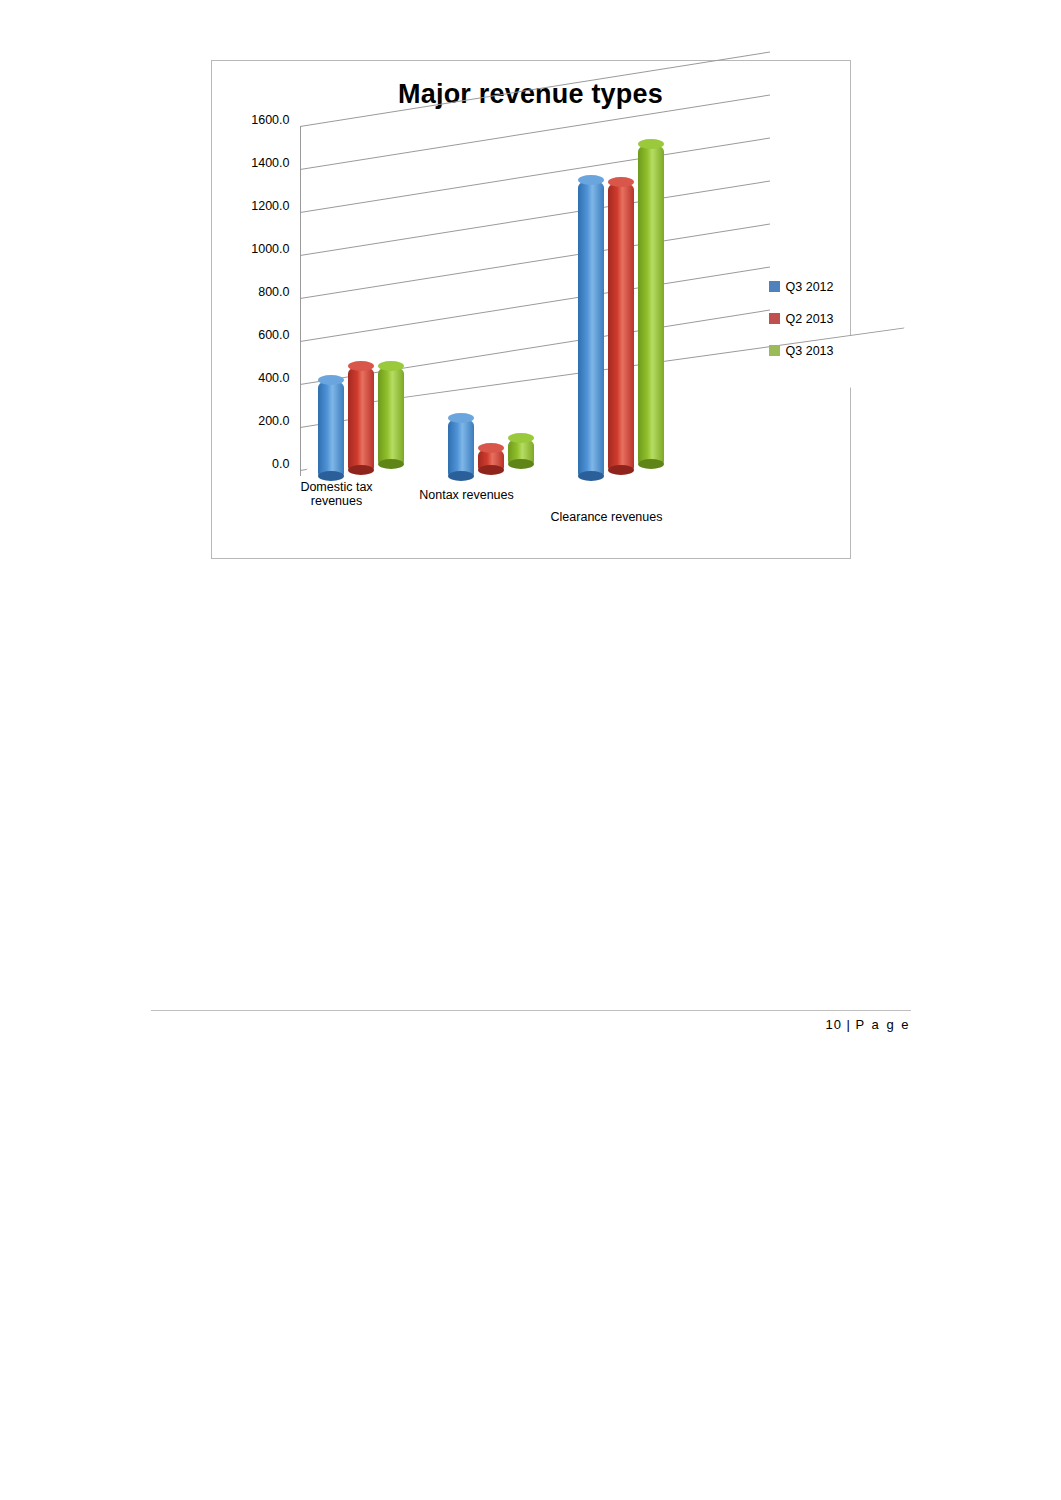Major revenue types
1600.0 1400.0 1200.0 1000.0 800.0 600.0 400.0 200.0 0.0
Domestic tax
revenues
Nontax revenues
Clearance revenues
Q3 2012
Q2 2013
Q3 2013
10 | P a g e